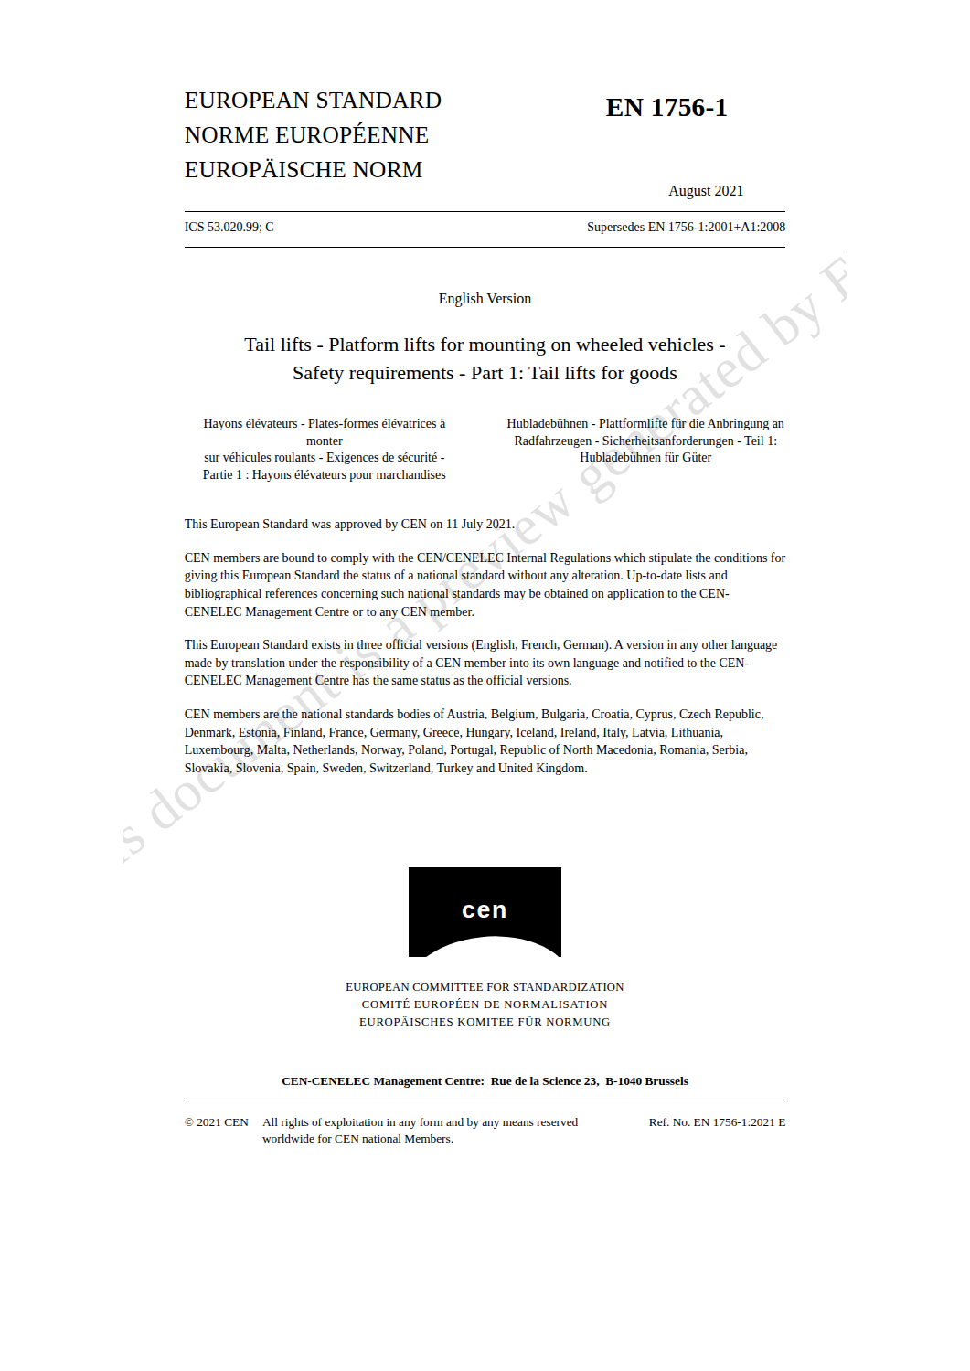This document is a preview generated by EVS
EUROPEAN STANDARD
NORME EUROPÉENNE
EUROPÄISCHE NORM
EN 1756-1
August 2021
ICS 53.020.99; C
Supersedes EN 1756-1:2001+A1:2008
English Version
Tail lifts - Platform lifts for mounting on wheeled vehicles -
Safety requirements - Part 1: Tail lifts for goods
Hayons élévateurs - Plates-formes élévatrices à monter
sur véhicules roulants - Exigences de sécurité -
Partie 1 : Hayons élévateurs pour marchandises
Hubladebühnen - Plattformlifte für die Anbringung an
Radfahrzeugen - Sicherheitsanforderungen - Teil 1:
Hubladebühnen für Güter
This European Standard was approved by CEN on 11 July 2021.
CEN members are bound to comply with the CEN/CENELEC Internal Regulations which stipulate the conditions for giving this European Standard the status of a national standard without any alteration. Up-to-date lists and bibliographical references concerning such national standards may be obtained on application to the CEN-CENELEC Management Centre or to any CEN member.
This European Standard exists in three official versions (English, French, German). A version in any other language made by translation under the responsibility of a CEN member into its own language and notified to the CEN-CENELEC Management Centre has the same status as the official versions.
CEN members are the national standards bodies of Austria, Belgium, Bulgaria, Croatia, Cyprus, Czech Republic, Denmark, Estonia, Finland, France, Germany, Greece, Hungary, Iceland, Ireland, Italy, Latvia, Lithuania, Luxembourg, Malta, Netherlands, Norway, Poland, Portugal, Republic of North Macedonia, Romania, Serbia, Slovakia, Slovenia, Spain, Sweden, Switzerland, Turkey and United Kingdom.
cen
EUROPEAN COMMITTEE FOR STANDARDIZATION
COMITÉ EUROPÉEN DE NORMALISATION
EUROPÄISCHES KOMITEE FÜR NORMUNG
CEN-CENELEC Management Centre: Rue de la Science 23, B-1040 Brussels
© 2021 CEN
All rights of exploitation in any form and by any means reserved
worldwide for CEN national Members.
Ref. No. EN 1756-1:2021 E